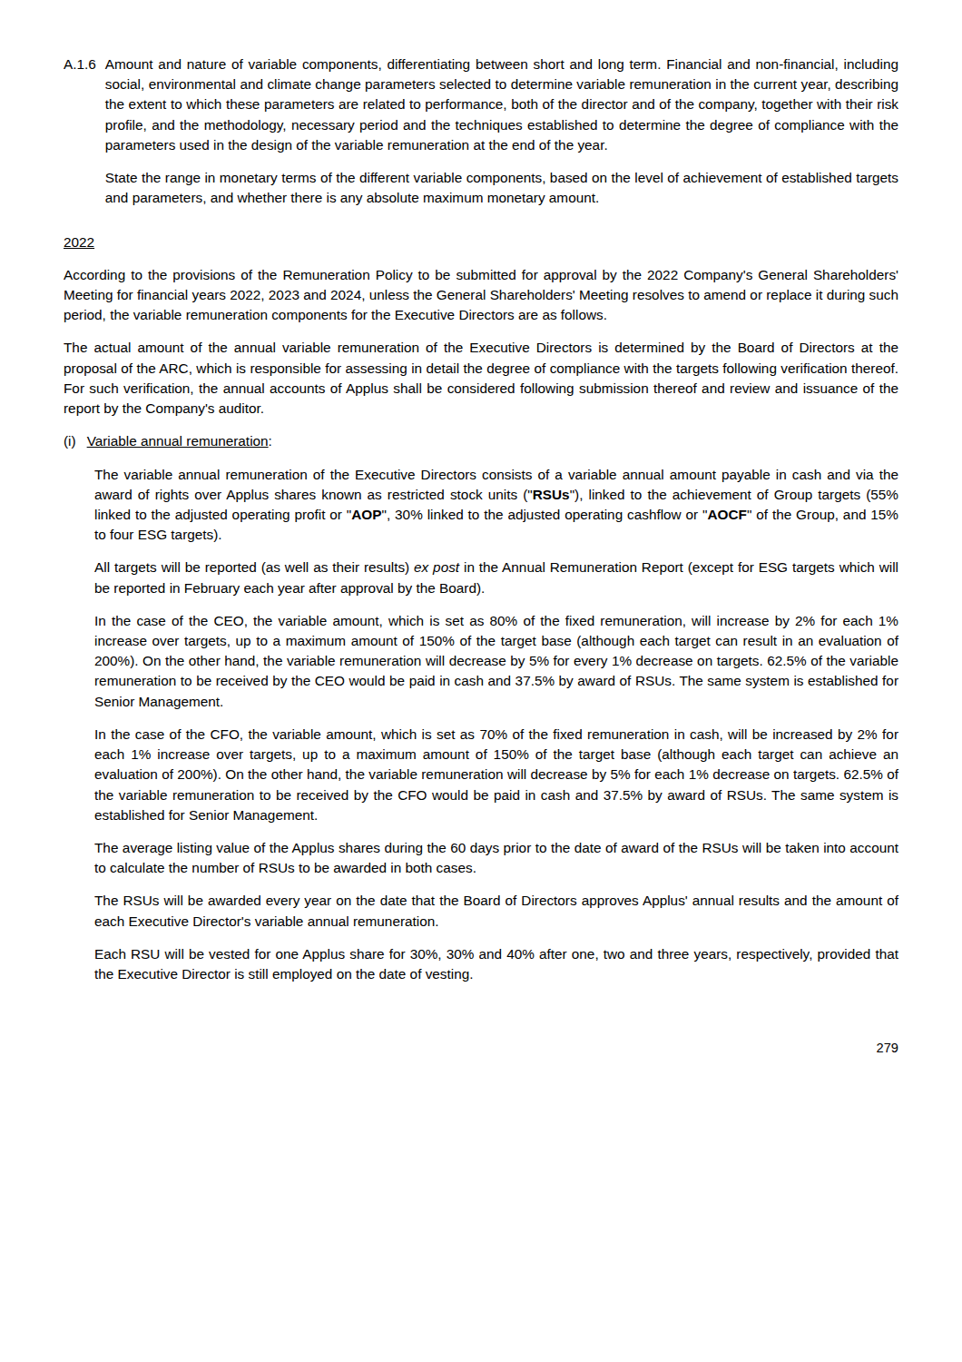A.1.6
Amount and nature of variable components, differentiating between short and long term. Financial and non-financial, including social, environmental and climate change parameters selected to determine variable remuneration in the current year, describing the extent to which these parameters are related to performance, both of the director and of the company, together with their risk profile, and the methodology, necessary period and the techniques established to determine the degree of compliance with the parameters used in the design of the variable remuneration at the end of the year.
State the range in monetary terms of the different variable components, based on the level of achievement of established targets and parameters, and whether there is any absolute maximum monetary amount.
2022
According to the provisions of the Remuneration Policy to be submitted for approval by the 2022 Company's General Shareholders' Meeting for financial years 2022, 2023 and 2024, unless the General Shareholders' Meeting resolves to amend or replace it during such period, the variable remuneration components for the Executive Directors are as follows.
The actual amount of the annual variable remuneration of the Executive Directors is determined by the Board of Directors at the proposal of the ARC, which is responsible for assessing in detail the degree of compliance with the targets following verification thereof. For such verification, the annual accounts of Applus shall be considered following submission thereof and review and issuance of the report by the Company's auditor.
(i)
Variable annual remuneration:
The variable annual remuneration of the Executive Directors consists of a variable annual amount payable in cash and via the award of rights over Applus shares known as restricted stock units ("RSUs"), linked to the achievement of Group targets (55% linked to the adjusted operating profit or "AOP", 30% linked to the adjusted operating cashflow or "AOCF" of the Group, and 15% to four ESG targets).
All targets will be reported (as well as their results) ex post in the Annual Remuneration Report (except for ESG targets which will be reported in February each year after approval by the Board).
In the case of the CEO, the variable amount, which is set as 80% of the fixed remuneration, will increase by 2% for each 1% increase over targets, up to a maximum amount of 150% of the target base (although each target can result in an evaluation of 200%). On the other hand, the variable remuneration will decrease by 5% for every 1% decrease on targets. 62.5% of the variable remuneration to be received by the CEO would be paid in cash and 37.5% by award of RSUs. The same system is established for Senior Management.
In the case of the CFO, the variable amount, which is set as 70% of the fixed remuneration in cash, will be increased by 2% for each 1% increase over targets, up to a maximum amount of 150% of the target base (although each target can achieve an evaluation of 200%). On the other hand, the variable remuneration will decrease by 5% for each 1% decrease on targets. 62.5% of the variable remuneration to be received by the CFO would be paid in cash and 37.5% by award of RSUs. The same system is established for Senior Management.
The average listing value of the Applus shares during the 60 days prior to the date of award of the RSUs will be taken into account to calculate the number of RSUs to be awarded in both cases.
The RSUs will be awarded every year on the date that the Board of Directors approves Applus' annual results and the amount of each Executive Director's variable annual remuneration.
Each RSU will be vested for one Applus share for 30%, 30% and 40% after one, two and three years, respectively, provided that the Executive Director is still employed on the date of vesting.
279